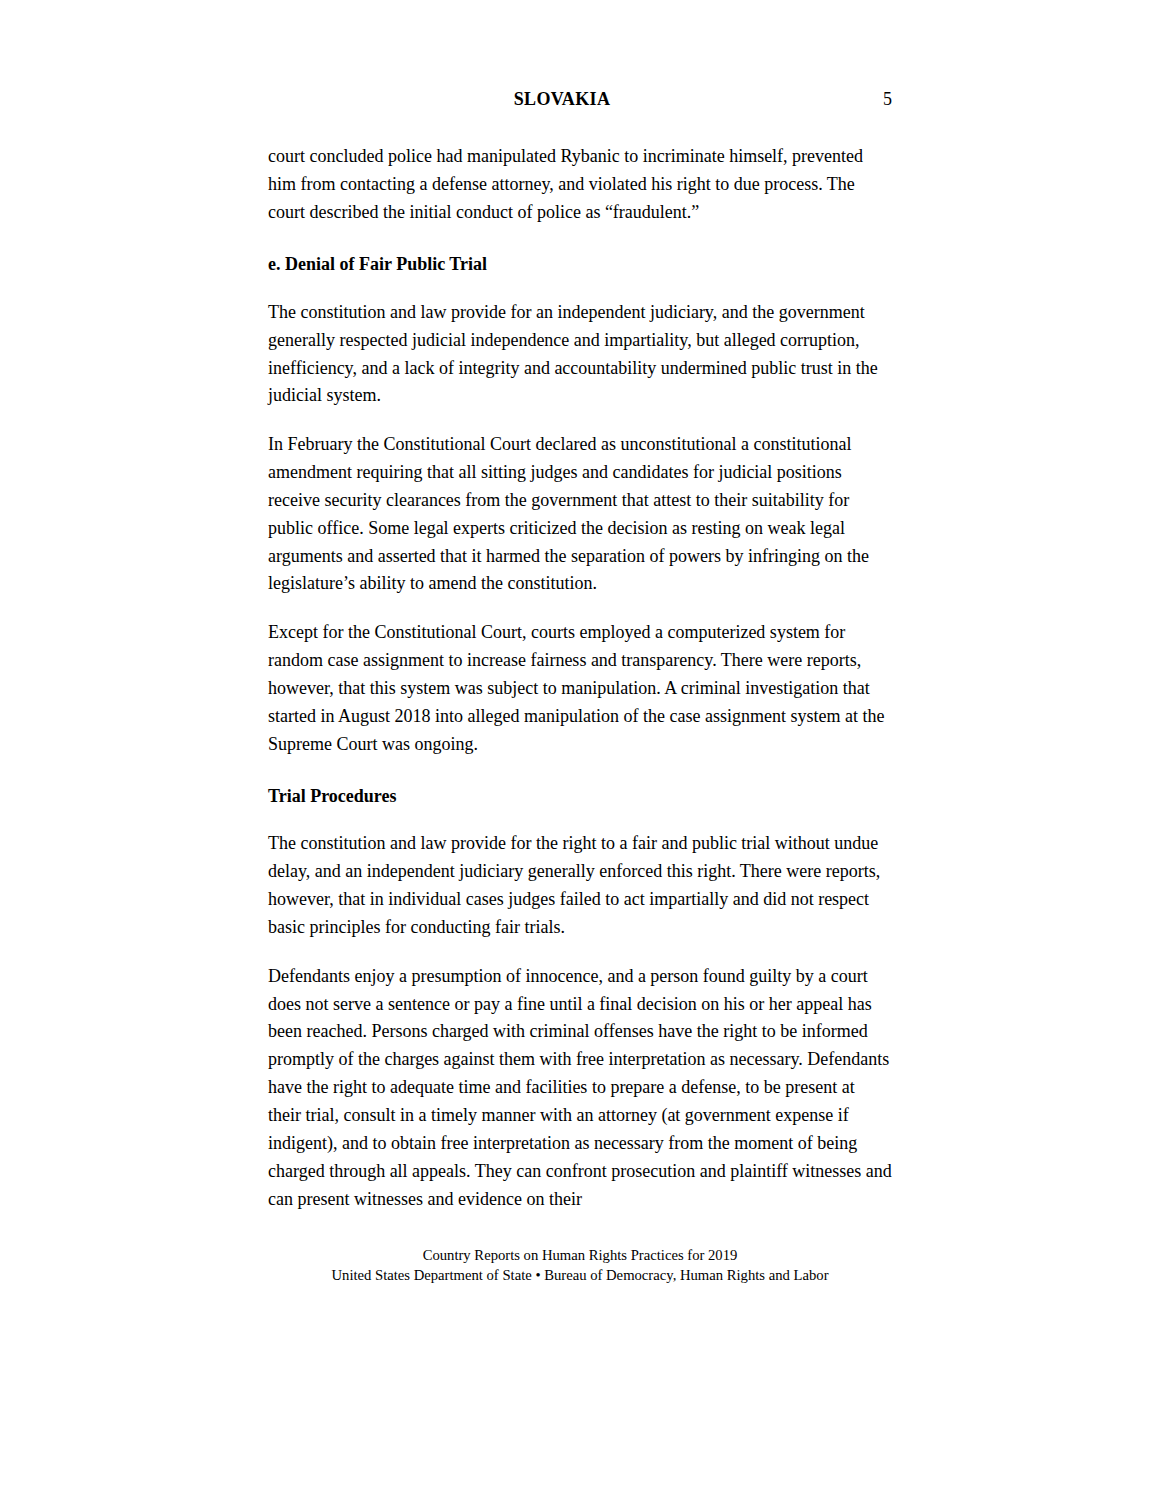SLOVAKIA 5
court concluded police had manipulated Rybanic to incriminate himself, prevented him from contacting a defense attorney, and violated his right to due process. The court described the initial conduct of police as “fraudulent.”
e. Denial of Fair Public Trial
The constitution and law provide for an independent judiciary, and the government generally respected judicial independence and impartiality, but alleged corruption, inefficiency, and a lack of integrity and accountability undermined public trust in the judicial system.
In February the Constitutional Court declared as unconstitutional a constitutional amendment requiring that all sitting judges and candidates for judicial positions receive security clearances from the government that attest to their suitability for public office. Some legal experts criticized the decision as resting on weak legal arguments and asserted that it harmed the separation of powers by infringing on the legislature’s ability to amend the constitution.
Except for the Constitutional Court, courts employed a computerized system for random case assignment to increase fairness and transparency. There were reports, however, that this system was subject to manipulation. A criminal investigation that started in August 2018 into alleged manipulation of the case assignment system at the Supreme Court was ongoing.
Trial Procedures
The constitution and law provide for the right to a fair and public trial without undue delay, and an independent judiciary generally enforced this right. There were reports, however, that in individual cases judges failed to act impartially and did not respect basic principles for conducting fair trials.
Defendants enjoy a presumption of innocence, and a person found guilty by a court does not serve a sentence or pay a fine until a final decision on his or her appeal has been reached. Persons charged with criminal offenses have the right to be informed promptly of the charges against them with free interpretation as necessary. Defendants have the right to adequate time and facilities to prepare a defense, to be present at their trial, consult in a timely manner with an attorney (at government expense if indigent), and to obtain free interpretation as necessary from the moment of being charged through all appeals. They can confront prosecution and plaintiff witnesses and can present witnesses and evidence on their
Country Reports on Human Rights Practices for 2019
United States Department of State • Bureau of Democracy, Human Rights and Labor